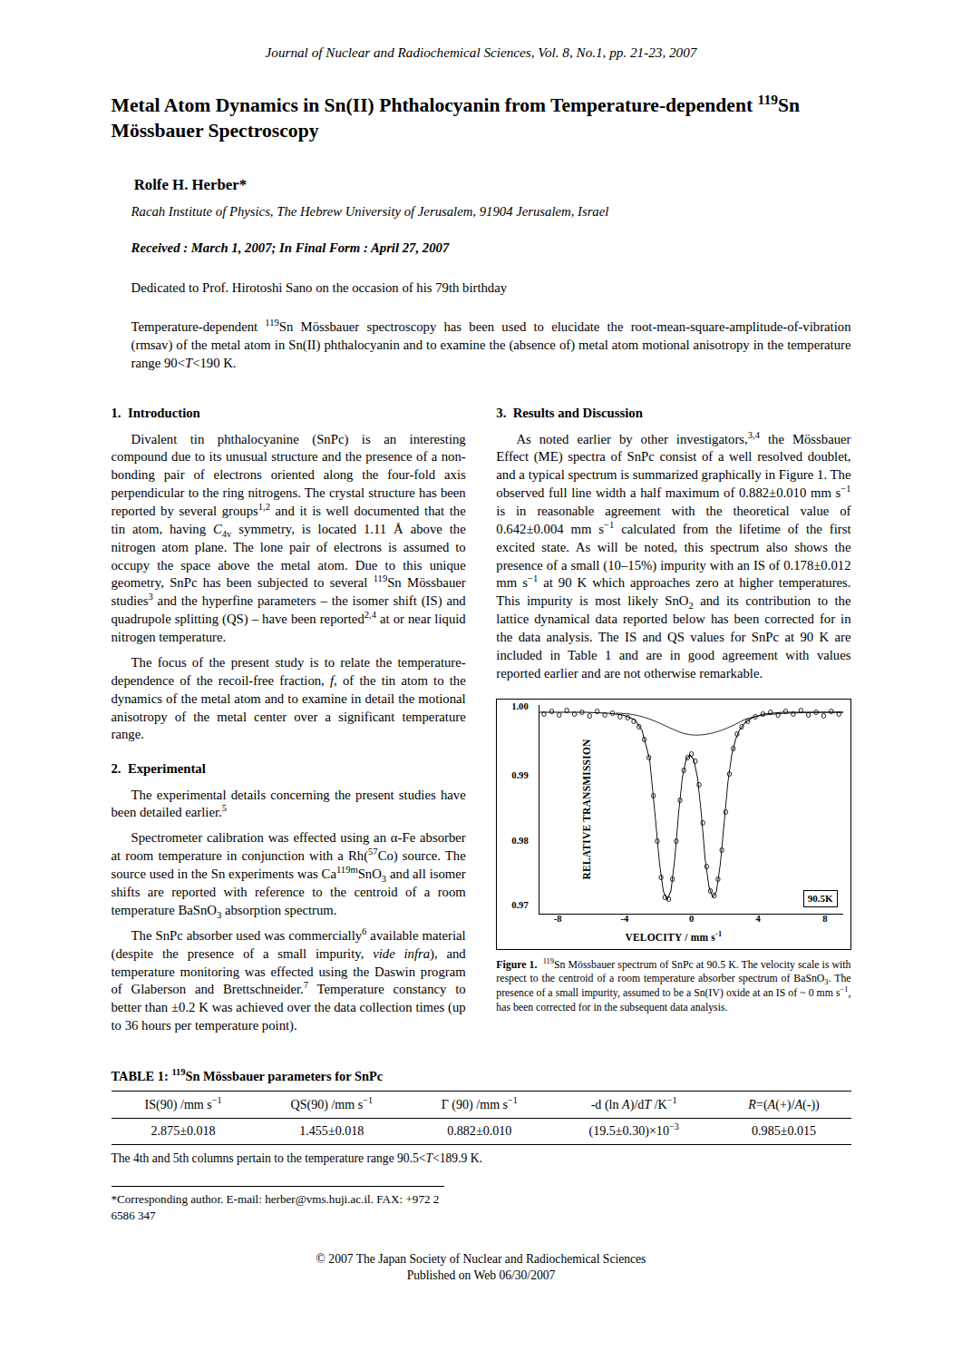Journal of Nuclear and Radiochemical Sciences, Vol. 8, No.1, pp. 21-23, 2007
Metal Atom Dynamics in Sn(II) Phthalocyanin from Temperature-dependent 119Sn Mössbauer Spectroscopy
Rolfe H. Herber*
Racah Institute of Physics, The Hebrew University of Jerusalem, 91904 Jerusalem, Israel
Received : March 1, 2007; In Final Form : April 27, 2007
Dedicated to Prof. Hirotoshi Sano on the occasion of his 79th birthday
Temperature-dependent 119Sn Mössbauer spectroscopy has been used to elucidate the root-mean-square-amplitude-of-vibration (rmsav) of the metal atom in Sn(II) phthalocyanin and to examine the (absence of) metal atom motional anisotropy in the temperature range 90<T<190 K.
1. Introduction
Divalent tin phthalocyanine (SnPc) is an interesting compound due to its unusual structure and the presence of a non-bonding pair of electrons oriented along the four-fold axis perpendicular to the ring nitrogens. The crystal structure has been reported by several groups1,2 and it is well documented that the tin atom, having C4v symmetry, is located 1.11 Å above the nitrogen atom plane. The lone pair of electrons is assumed to occupy the space above the metal atom. Due to this unique geometry, SnPc has been subjected to several 119Sn Mössbauer studies3 and the hyperfine parameters – the isomer shift (IS) and quadrupole splitting (QS) – have been reported2,4 at or near liquid nitrogen temperature.
The focus of the present study is to relate the temperature-dependence of the recoil-free fraction, f, of the tin atom to the dynamics of the metal atom and to examine in detail the motional anisotropy of the metal center over a significant temperature range.
2. Experimental
The experimental details concerning the present studies have been detailed earlier.5
Spectrometer calibration was effected using an α-Fe absorber at room temperature in conjunction with a Rh(57Co) source. The source used in the Sn experiments was Ca119mSnO3 and all isomer shifts are reported with reference to the centroid of a room temperature BaSnO3 absorption spectrum.
The SnPc absorber used was commercially6 available material (despite the presence of a small impurity, vide infra), and temperature monitoring was effected using the Daswin program of Glaberson and Brettschneider.7 Temperature constancy to better than ±0.2 K was achieved over the data collection times (up to 36 hours per temperature point).
3. Results and Discussion
As noted earlier by other investigators,3,4 the Mössbauer Effect (ME) spectra of SnPc consist of a well resolved doublet, and a typical spectrum is summarized graphically in Figure 1. The observed full line width a half maximum of 0.882±0.010 mm s−1 is in reasonable agreement with the theoretical value of 0.642±0.004 mm s−1 calculated from the lifetime of the first excited state. As will be noted, this spectrum also shows the presence of a small (10–15%) impurity with an IS of 0.178±0.012 mm s−1 at 90 K which approaches zero at higher temperatures. This impurity is most likely SnO2 and its contribution to the lattice dynamical data reported below has been corrected for in the data analysis. The IS and QS values for SnPc at 90 K are included in Table 1 and are in good agreement with values reported earlier and are not otherwise remarkable.
RELATIVE TRANSMISSION 1.00 0.99 0.98 0.97 -8 -4 0 4 8 90.5K
VELOCITY / mm s-1
Figure 1. 119Sn Mössbauer spectrum of SnPc at 90.5 K. The velocity scale is with respect to the centroid of a room temperature absorber spectrum of BaSnO3. The presence of a small impurity, assumed to be a Sn(IV) oxide at an IS of ~ 0 mm s−1, has been corrected for in the subsequent data analysis.
TABLE 1: 119Sn Mössbauer parameters for SnPc
| IS(90) /mm s −1 | QS(90) /mm s −1 | Γ (90) /mm s −1 | -d (ln A )/d T /K −1 | R =( A (+)/ A (-)) |
| --- | --- | --- | --- | --- |
| 2.875±0.018 | 1.455±0.018 | 0.882±0.010 | (19.5±0.30)×10 −3 | 0.985±0.015 |
The 4th and 5th columns pertain to the temperature range 90.5<T<189.9 K.
*Corresponding author. E-mail: herber@vms.huji.ac.il. FAX: +972 2 6586 347
© 2007 The Japan Society of Nuclear and Radiochemical Sciences
Published on Web 06/30/2007